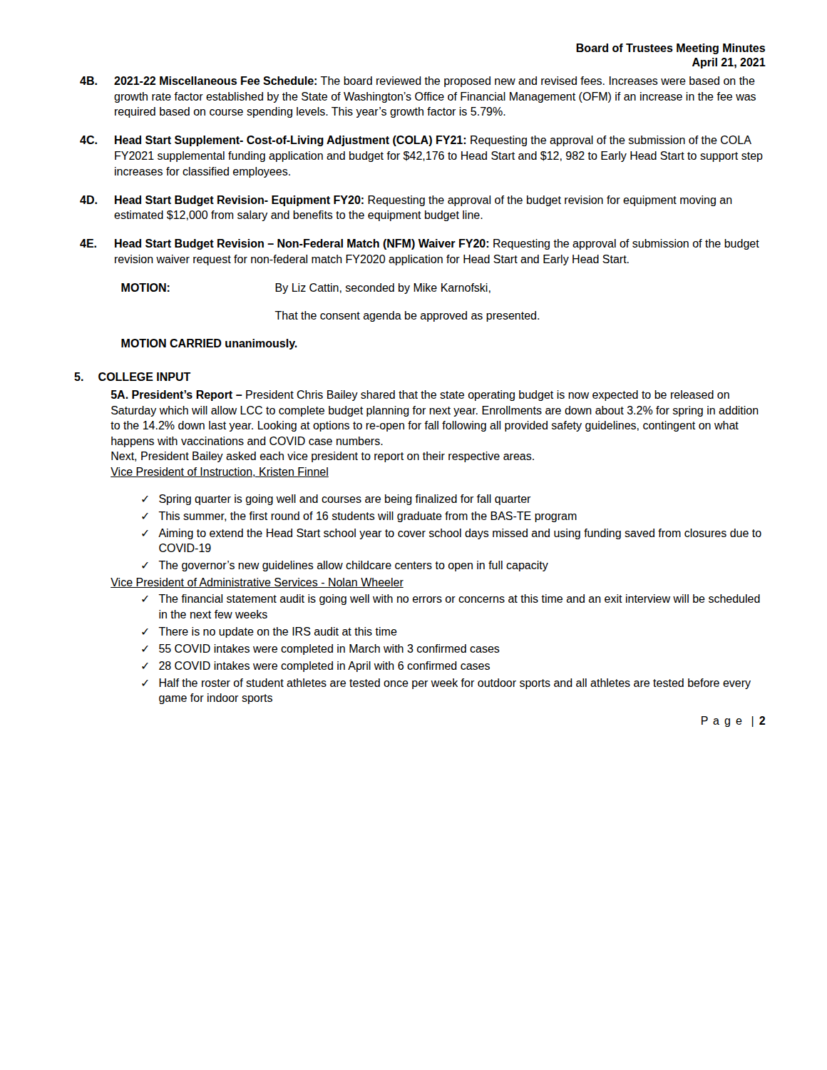Board of Trustees Meeting Minutes
April 21, 2021
4B.
2021-22 Miscellaneous Fee Schedule: The board reviewed the proposed new and revised fees. Increases were based on the growth rate factor established by the State of Washington’s Office of Financial Management (OFM) if an increase in the fee was required based on course spending levels. This year’s growth factor is 5.79%.
4C.
Head Start Supplement- Cost-of-Living Adjustment (COLA) FY21: Requesting the approval of the submission of the COLA FY2021 supplemental funding application and budget for $42,176 to Head Start and $12, 982 to Early Head Start to support step increases for classified employees.
4D.
Head Start Budget Revision- Equipment FY20: Requesting the approval of the budget revision for equipment moving an estimated $12,000 from salary and benefits to the equipment budget line.
4E.
Head Start Budget Revision – Non-Federal Match (NFM) Waiver FY20: Requesting the approval of submission of the budget revision waiver request for non-federal match FY2020 application for Head Start and Early Head Start.
MOTION:
By Liz Cattin, seconded by Mike Karnofski,
That the consent agenda be approved as presented.
MOTION CARRIED unanimously.
5.
COLLEGE INPUT
5A. President’s Report – President Chris Bailey shared that the state operating budget is now expected to be released on Saturday which will allow LCC to complete budget planning for next year. Enrollments are down about 3.2% for spring in addition to the 14.2% down last year. Looking at options to re-open for fall following all provided safety guidelines, contingent on what happens with vaccinations and COVID case numbers.
Next, President Bailey asked each vice president to report on their respective areas.
Vice President of Instruction, Kristen Finnel
Spring quarter is going well and courses are being finalized for fall quarter
This summer, the first round of 16 students will graduate from the BAS-TE program
Aiming to extend the Head Start school year to cover school days missed and using funding saved from closures due to COVID-19
The governor’s new guidelines allow childcare centers to open in full capacity
Vice President of Administrative Services - Nolan Wheeler
The financial statement audit is going well with no errors or concerns at this time and an exit interview will be scheduled in the next few weeks
There is no update on the IRS audit at this time
55 COVID intakes were completed in March with 3 confirmed cases
28 COVID intakes were completed in April with 6 confirmed cases
Half the roster of student athletes are tested once per week for outdoor sports and all athletes are tested before every game for indoor sports
P a g e | 2